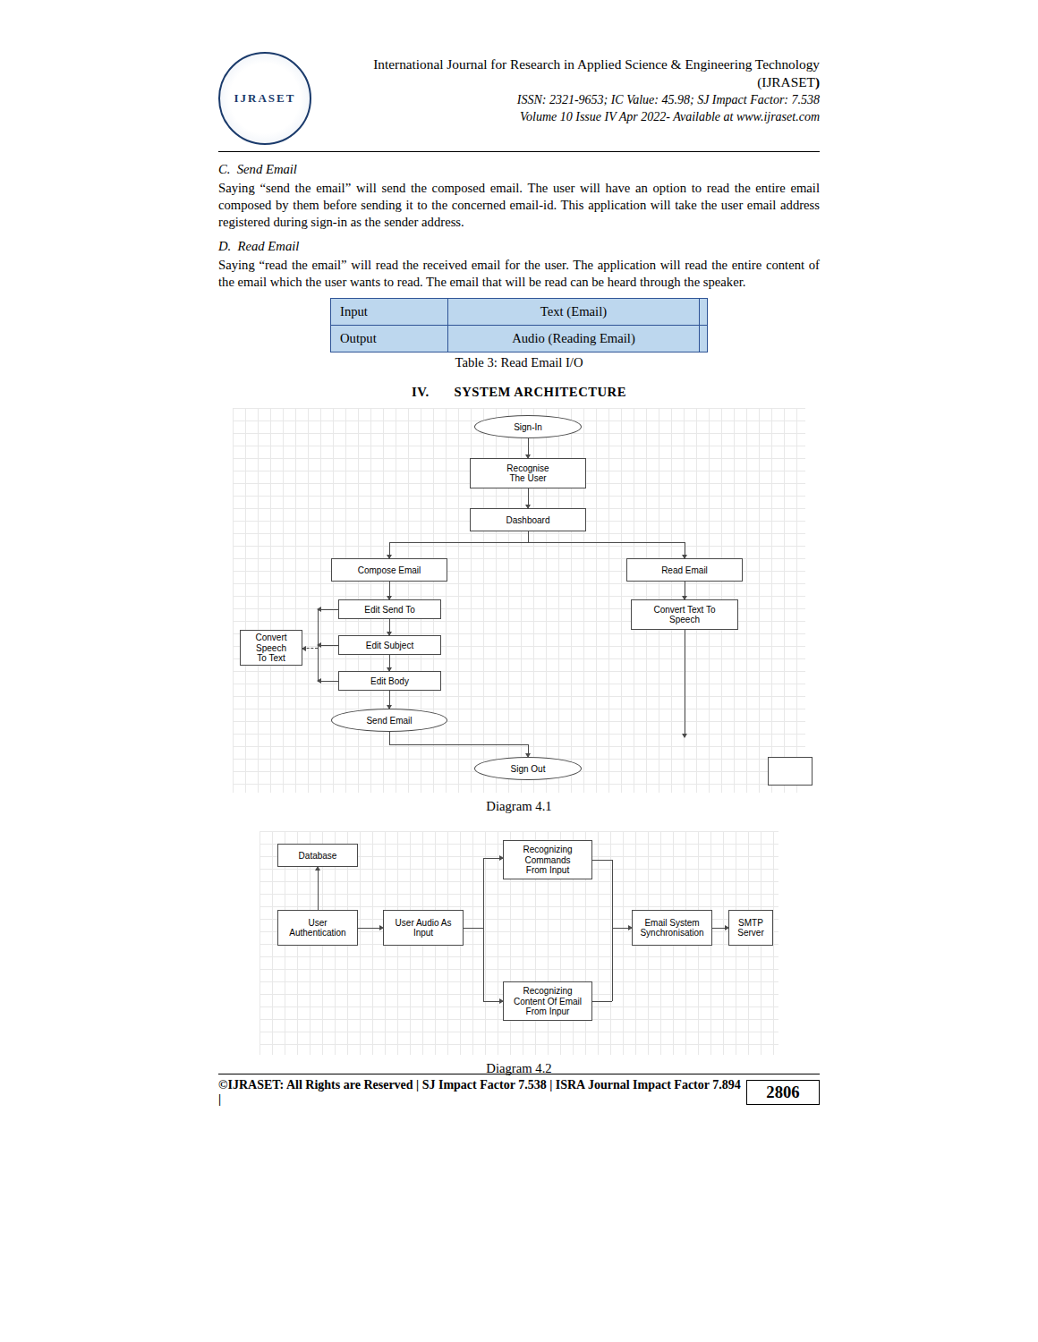IJRASET
International Journal for Research in Applied Science & Engineering Technology (IJRASET)
ISSN: 2321-9653; IC Value: 45.98; SJ Impact Factor: 7.538
Volume 10 Issue IV Apr 2022- Available at www.ijraset.com
C. Send Email
Saying “send the email” will send the composed email. The user will have an option to read the entire email composed by them before sending it to the concerned email-id. This application will take the user email address registered during sign-in as the sender address.
D. Read Email
Saying “read the email” will read the received email for the user. The application will read the entire content of the email which the user wants to read. The email that will be read can be heard through the speaker.
| Input | Text (Email) | |
| Output | Audio (Reading Email) | |
Table 3: Read Email I/O
IV. SYSTEM ARCHITECTURE
Sign-In
Recognise
The User
Dashboard
Compose Email
Read Email
Edit Send To
Edit Subject
Edit Body
Send Email
Convert
Speech
To Text
Convert Text To
Speech
Sign Out
Diagram 4.1
Database
User
Authentication
User Audio As
Input
Recognizing
Commands
From Input
Recognizing
Content Of Email
From Inpur
Email System
Synchronisation
SMTP
Server
Diagram 4.2
©IJRASET: All Rights are Reserved | SJ Impact Factor 7.538 | ISRA Journal Impact Factor 7.894 |
2806